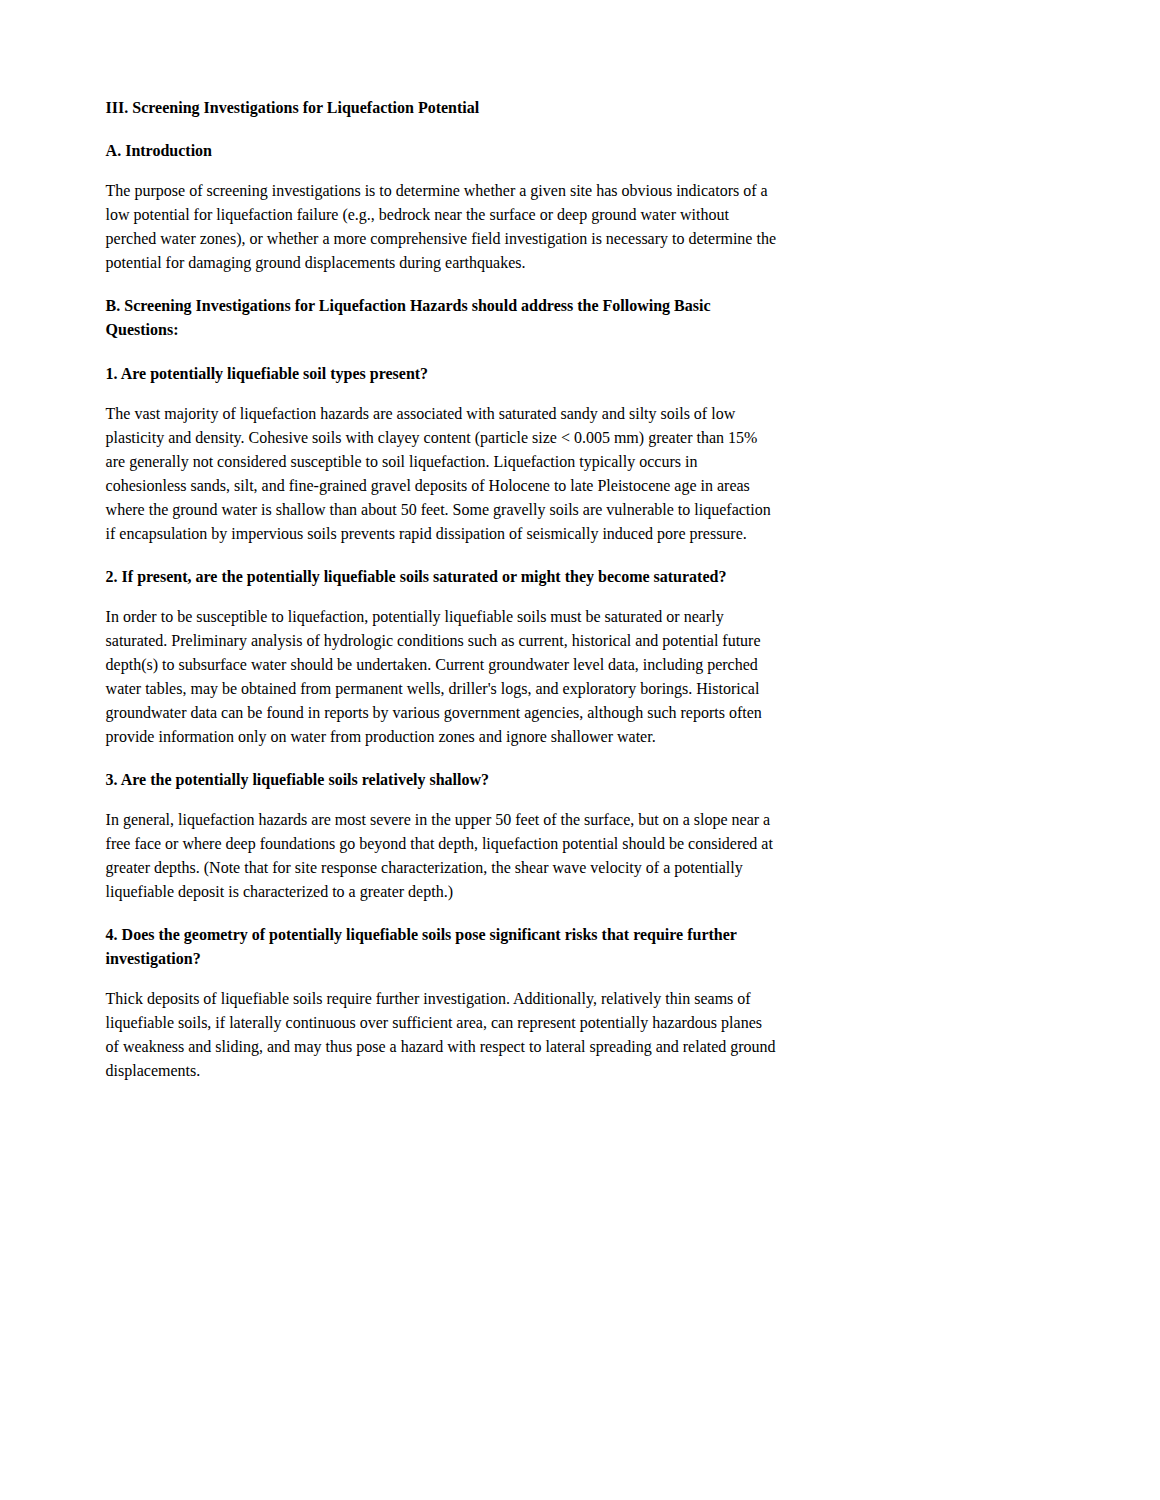III. Screening Investigations for Liquefaction Potential
A. Introduction
The purpose of screening investigations is to determine whether a given site has obvious indicators of a low potential for liquefaction failure (e.g., bedrock near the surface or deep ground water without perched water zones), or whether a more comprehensive field investigation is necessary to determine the potential for damaging ground displacements during earthquakes.
B. Screening Investigations for Liquefaction Hazards should address the Following Basic Questions:
1. Are potentially liquefiable soil types present?
The vast majority of liquefaction hazards are associated with saturated sandy and silty soils of low plasticity and density. Cohesive soils with clayey content (particle size < 0.005 mm) greater than 15% are generally not considered susceptible to soil liquefaction. Liquefaction typically occurs in cohesionless sands, silt, and fine-grained gravel deposits of Holocene to late Pleistocene age in areas where the ground water is shallow than about 50 feet. Some gravelly soils are vulnerable to liquefaction if encapsulation by impervious soils prevents rapid dissipation of seismically induced pore pressure.
2. If present, are the potentially liquefiable soils saturated or might they become saturated?
In order to be susceptible to liquefaction, potentially liquefiable soils must be saturated or nearly saturated. Preliminary analysis of hydrologic conditions such as current, historical and potential future depth(s) to subsurface water should be undertaken. Current groundwater level data, including perched water tables, may be obtained from permanent wells, driller's logs, and exploratory borings. Historical groundwater data can be found in reports by various government agencies, although such reports often provide information only on water from production zones and ignore shallower water.
3. Are the potentially liquefiable soils relatively shallow?
In general, liquefaction hazards are most severe in the upper 50 feet of the surface, but on a slope near a free face or where deep foundations go beyond that depth, liquefaction potential should be considered at greater depths. (Note that for site response characterization, the shear wave velocity of a potentially liquefiable deposit is characterized to a greater depth.)
4. Does the geometry of potentially liquefiable soils pose significant risks that require further investigation?
Thick deposits of liquefiable soils require further investigation. Additionally, relatively thin seams of liquefiable soils, if laterally continuous over sufficient area, can represent potentially hazardous planes of weakness and sliding, and may thus pose a hazard with respect to lateral spreading and related ground displacements.